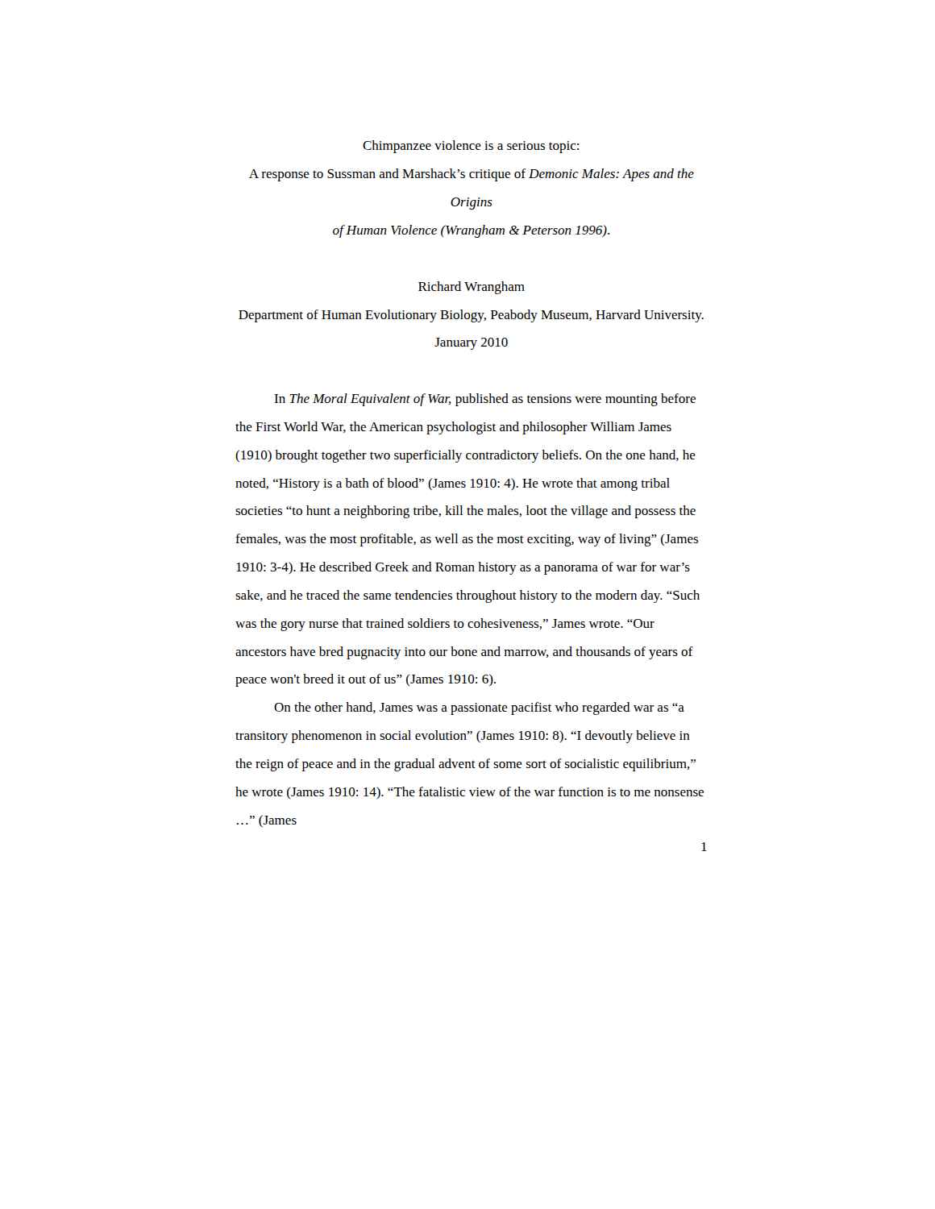Chimpanzee violence is a serious topic:
A response to Sussman and Marshack’s critique of Demonic Males: Apes and the Origins
of Human Violence (Wrangham & Peterson 1996).
Richard Wrangham
Department of Human Evolutionary Biology, Peabody Museum, Harvard University.
January 2010
In The Moral Equivalent of War, published as tensions were mounting before the First World War, the American psychologist and philosopher William James (1910) brought together two superficially contradictory beliefs. On the one hand, he noted, “History is a bath of blood” (James 1910: 4). He wrote that among tribal societies “to hunt a neighboring tribe, kill the males, loot the village and possess the females, was the most profitable, as well as the most exciting, way of living” (James 1910: 3-4). He described Greek and Roman history as a panorama of war for war’s sake, and he traced the same tendencies throughout history to the modern day. “Such was the gory nurse that trained soldiers to cohesiveness,” James wrote. “Our ancestors have bred pugnacity into our bone and marrow, and thousands of years of peace won't breed it out of us” (James 1910: 6).
On the other hand, James was a passionate pacifist who regarded war as “a transitory phenomenon in social evolution” (James 1910: 8). “I devoutly believe in the reign of peace and in the gradual advent of some sort of socialistic equilibrium,” he wrote (James 1910: 14). “The fatalistic view of the war function is to me nonsense …” (James
1